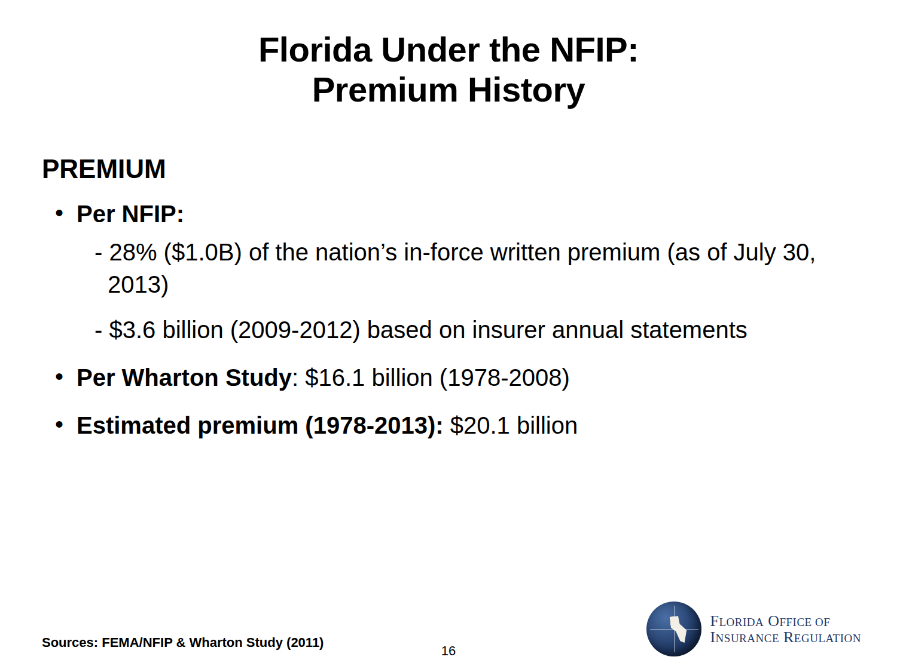Florida Under the NFIP:
Premium History
PREMIUM
Per NFIP:
- 28% ($1.0B) of the nation’s in-force written premium (as of July 30, 2013)
- $3.6 billion (2009-2012) based on insurer annual statements
Per Wharton Study: $16.1 billion (1978-2008)
Estimated premium (1978-2013): $20.1 billion
Sources: FEMA/NFIP & Wharton Study (2011)
16
FLORIDA OFFICE OF
INSURANCE REGULATION